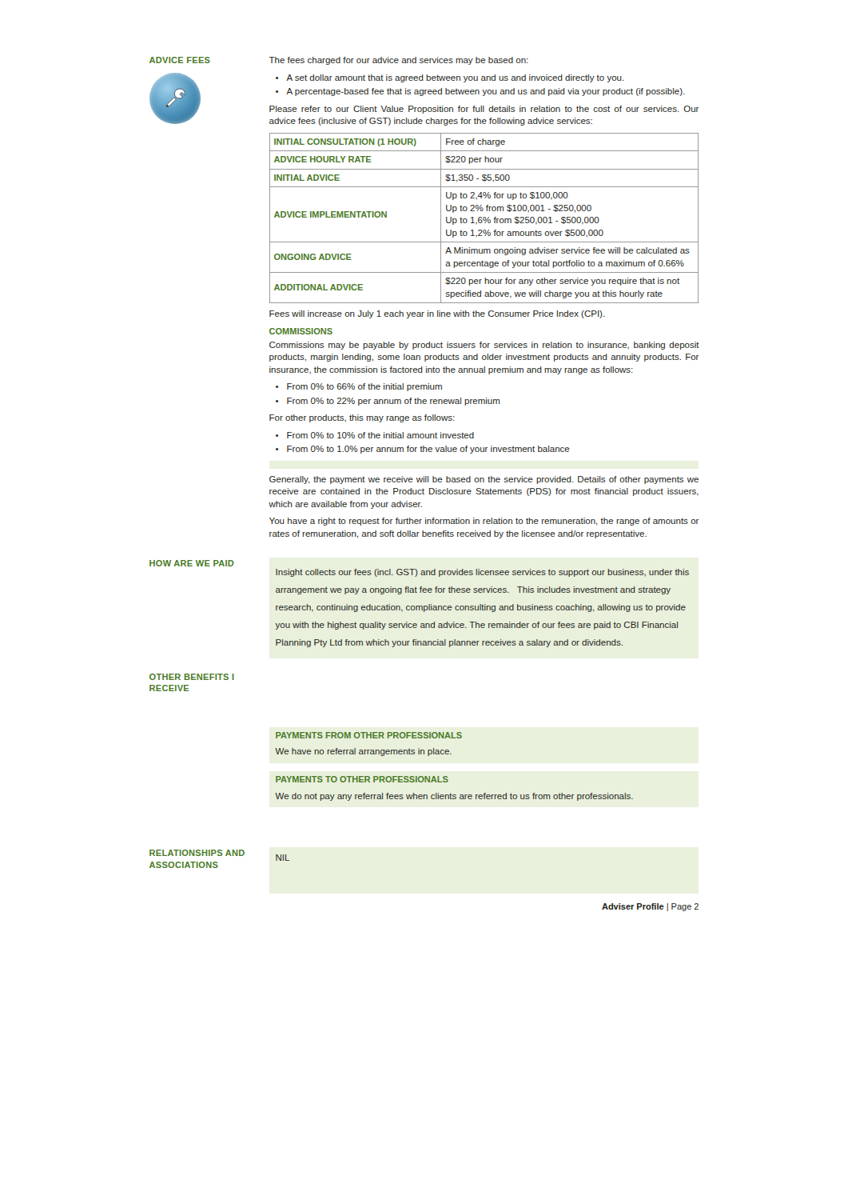Advice Fees
The fees charged for our advice and services may be based on:
A set dollar amount that is agreed between you and us and invoiced directly to you.
A percentage-based fee that is agreed between you and us and paid via your product (if possible).
Please refer to our Client Value Proposition for full details in relation to the cost of our services. Our advice fees (inclusive of GST) include charges for the following advice services:
| Initial Consultation (1 hour) | Free of charge |
| Advice Hourly Rate | $220 per hour |
| Initial Advice | $1,350 - $5,500 |
| Advice Implementation | Up to 2,4% for up to $100,000 Up to 2% from $100,001 - $250,000 Up to 1,6% from $250,001 - $500,000 Up to 1,2% for amounts over $500,000 |
| Ongoing Advice | A Minimum ongoing adviser service fee will be calculated as a percentage of your total portfolio to a maximum of 0.66% |
| Additional Advice | $220 per hour for any other service you require that is not specified above, we will charge you at this hourly rate |
Fees will increase on July 1 each year in line with the Consumer Price Index (CPI).
Commissions
Commissions may be payable by product issuers for services in relation to insurance, banking deposit products, margin lending, some loan products and older investment products and annuity products. For insurance, the commission is factored into the annual premium and may range as follows:
From 0% to 66% of the initial premium
From 0% to 22% per annum of the renewal premium
For other products, this may range as follows:
From 0% to 10% of the initial amount invested
From 0% to 1.0% per annum for the value of your investment balance
Generally, the payment we receive will be based on the service provided. Details of other payments we receive are contained in the Product Disclosure Statements (PDS) for most financial product issuers, which are available from your adviser.
You have a right to request for further information in relation to the remuneration, the range of amounts or rates of remuneration, and soft dollar benefits received by the licensee and/or representative.
How are we paid
Insight collects our fees (incl. GST) and provides licensee services to support our business, under this arrangement we pay a ongoing flat fee for these services. This includes investment and strategy research, continuing education, compliance consulting and business coaching, allowing us to provide you with the highest quality service and advice. The remainder of our fees are paid to CBI Financial Planning Pty Ltd from which your financial planner receives a salary and or dividends.
Other benefits I receive
Payments from other professionals
We have no referral arrangements in place.
Payments to other professionals
We do not pay any referral fees when clients are referred to us from other professionals.
Relationships and associations
NIL
Adviser Profile | Page 2